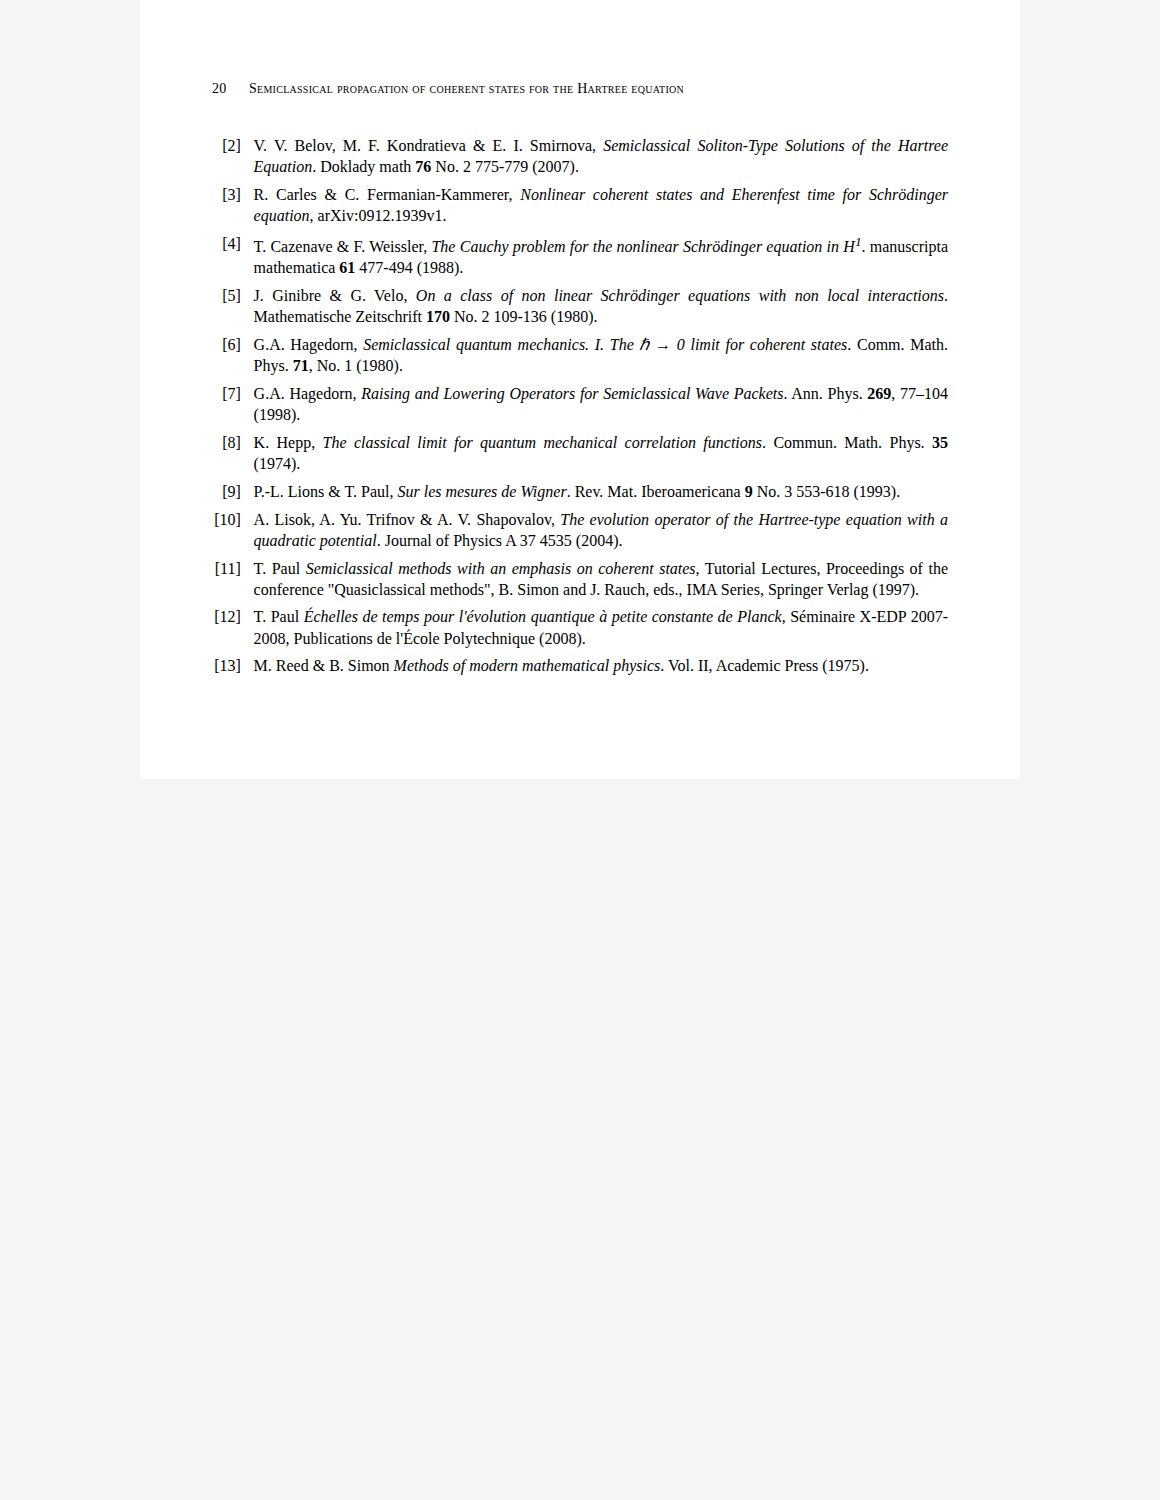20 Semiclassical propagation of coherent states for the Hartree equation
[2] V. V. Belov, M. F. Kondratieva & E. I. Smirnova, Semiclassical Soliton-Type Solutions of the Hartree Equation. Doklady math 76 No. 2 775-779 (2007).
[3] R. Carles & C. Fermanian-Kammerer, Nonlinear coherent states and Eherenfest time for Schrödinger equation, arXiv:0912.1939v1.
[4] T. Cazenave & F. Weissler, The Cauchy problem for the nonlinear Schrödinger equation in H1. manuscripta mathematica 61 477-494 (1988).
[5] J. Ginibre & G. Velo, On a class of non linear Schrödinger equations with non local interactions. Mathematische Zeitschrift 170 No. 2 109-136 (1980).
[6] G.A. Hagedorn, Semiclassical quantum mechanics. I. The ℏ → 0 limit for coherent states. Comm. Math. Phys. 71, No. 1 (1980).
[7] G.A. Hagedorn, Raising and Lowering Operators for Semiclassical Wave Packets. Ann. Phys. 269, 77–104 (1998).
[8] K. Hepp, The classical limit for quantum mechanical correlation functions. Commun. Math. Phys. 35 (1974).
[9] P.-L. Lions & T. Paul, Sur les mesures de Wigner. Rev. Mat. Iberoamericana 9 No. 3 553-618 (1993).
[10] A. Lisok, A. Yu. Trifnov & A. V. Shapovalov, The evolution operator of the Hartree-type equation with a quadratic potential. Journal of Physics A 37 4535 (2004).
[11] T. Paul Semiclassical methods with an emphasis on coherent states, Tutorial Lectures, Proceedings of the conference "Quasiclassical methods", B. Simon and J. Rauch, eds., IMA Series, Springer Verlag (1997).
[12] T. Paul Échelles de temps pour l'évolution quantique à petite constante de Planck, Séminaire X-EDP 2007-2008, Publications de l'École Polytechnique (2008).
[13] M. Reed & B. Simon Methods of modern mathematical physics. Vol. II, Academic Press (1975).